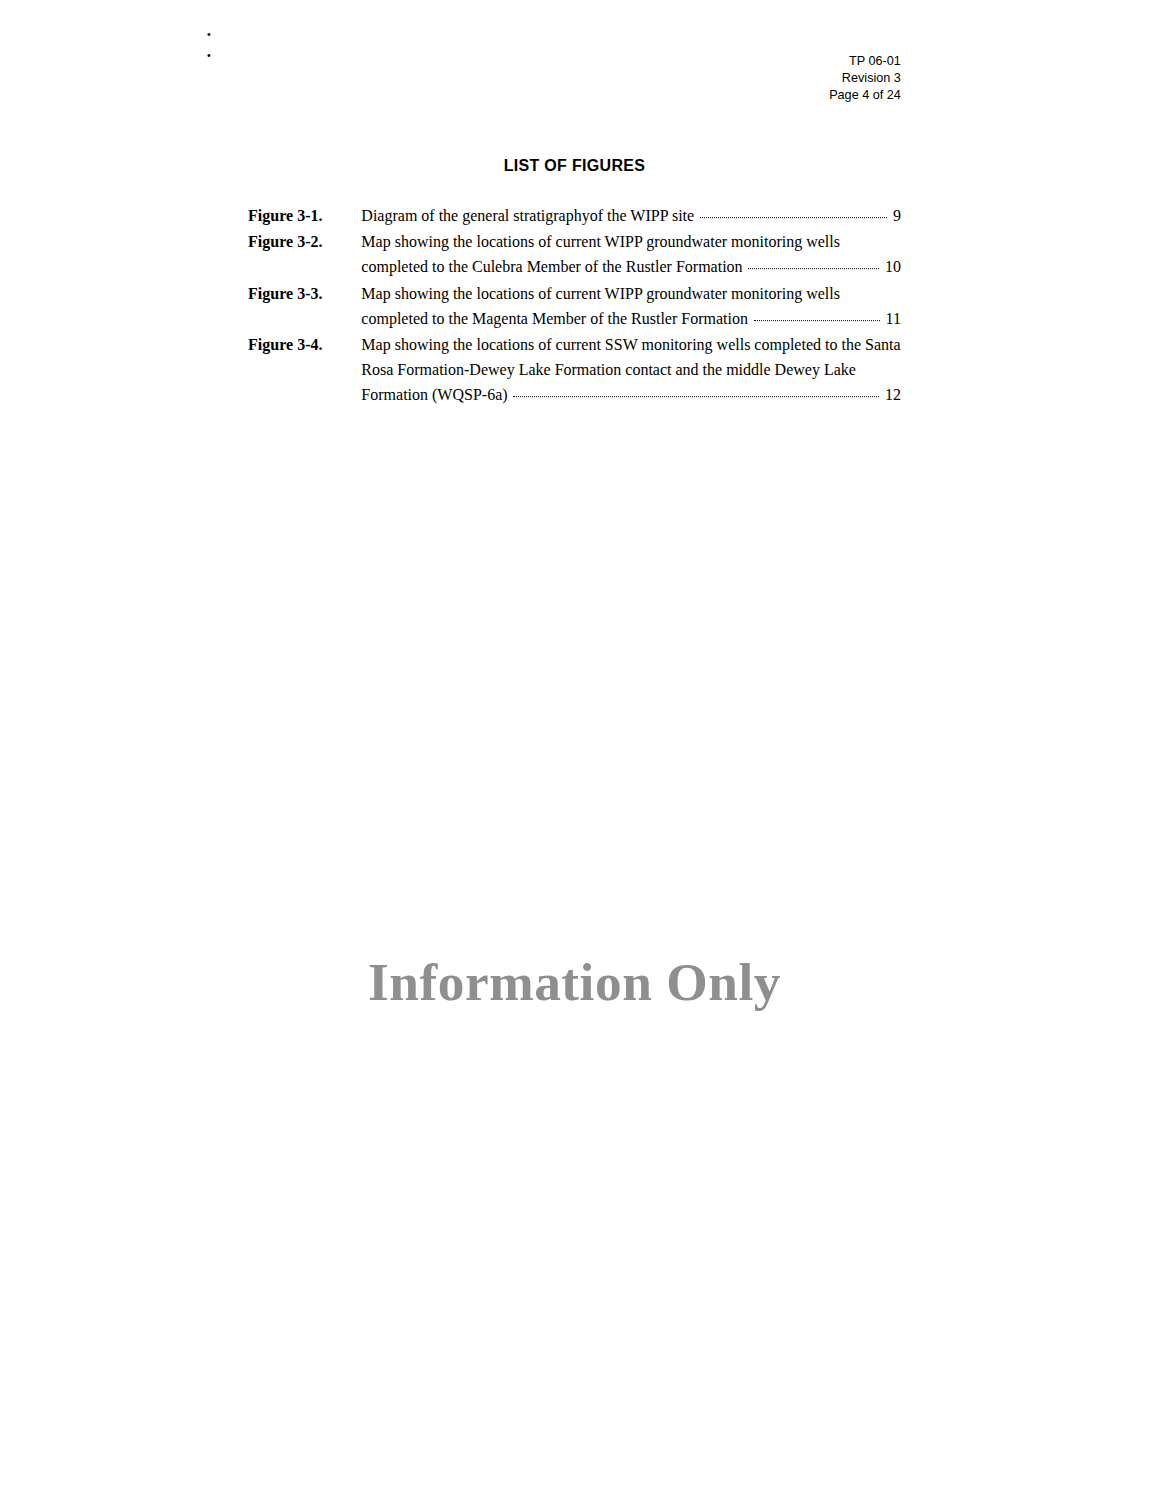• •
TP 06-01
Revision 3
Page 4 of 24
LIST OF FIGURES
Figure 3-1.
Diagram of the general stratigraphyof the WIPP site 9
Figure 3-2.
Map showing the locations of current WIPP groundwater monitoring wells
completed to the Culebra Member of the Rustler Formation 10
Figure 3-3.
Map showing the locations of current WIPP groundwater monitoring wells
completed to the Magenta Member of the Rustler Formation 11
Figure 3-4.
Map showing the locations of current SSW monitoring wells completed to the Santa
Rosa Formation-Dewey Lake Formation contact and the middle Dewey Lake
Formation (WQSP-6a) 12
Information Only